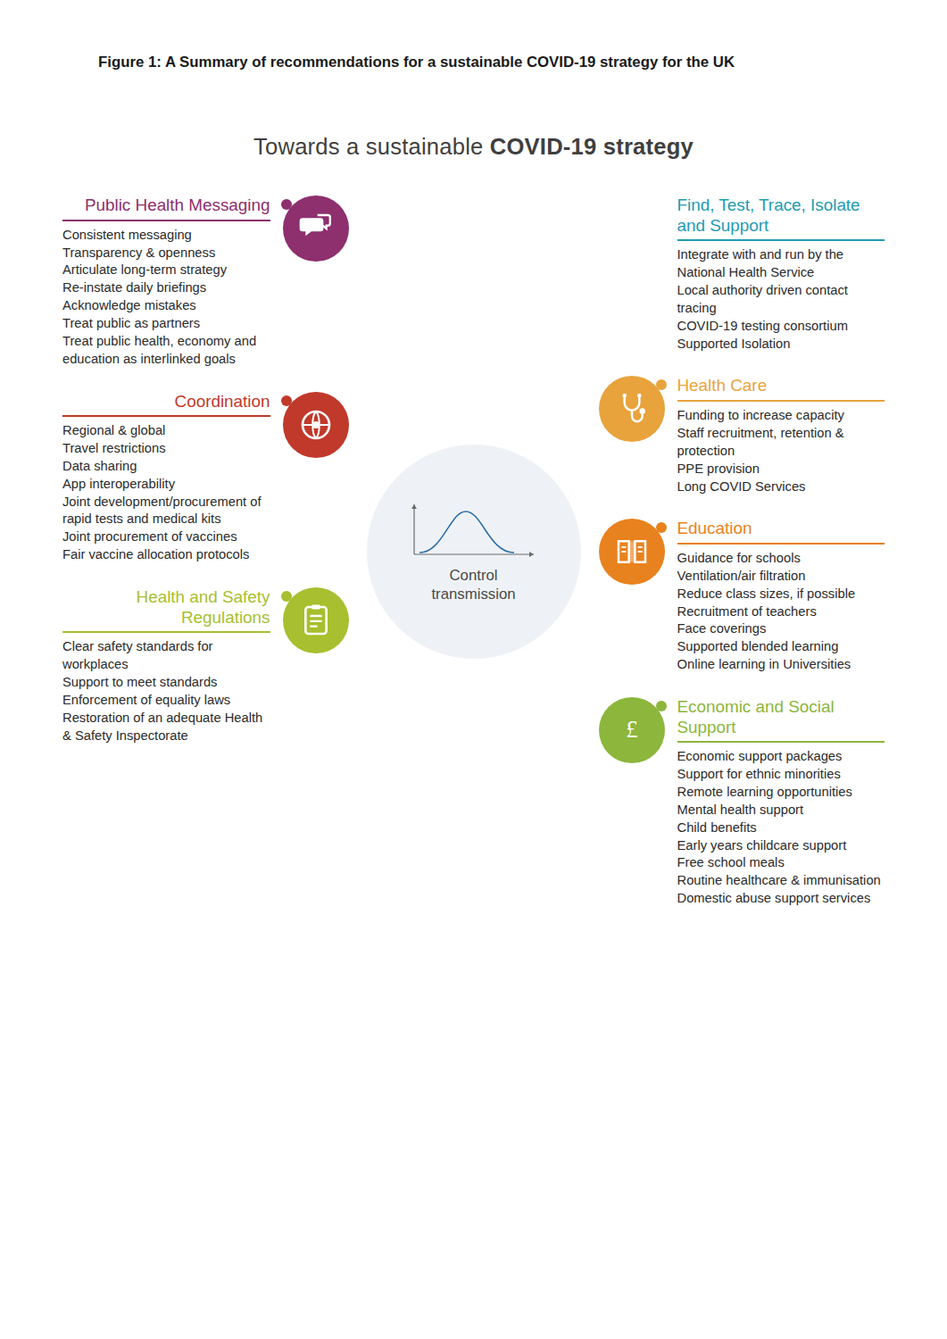Figure 1: A Summary of recommendations for a sustainable COVID-19 strategy for the UK
Towards a sustainable COVID-19 strategy
Public Health Messaging
Consistent messaging
Transparency & openness
Articulate long-term strategy
Re-instate daily briefings
Acknowledge mistakes
Treat public as partners
Treat public health, economy and education as interlinked goals
Coordination
Regional & global
Travel restrictions
Data sharing
App interoperability
Joint development/procurement of rapid tests and medical kits
Joint procurement of vaccines
Fair vaccine allocation protocols
Health and Safety Regulations
Clear safety standards for workplaces
Support to meet standards
Enforcement of equality laws
Restoration of an adequate Health & Safety Inspectorate
Control
transmission
Find, Test, Trace, Isolate and Support
Integrate with and run by the National Health Service
Local authority driven contact tracing
COVID-19 testing consortium
Supported Isolation
Health Care
Funding to increase capacity
Staff recruitment, retention & protection
PPE provision
Long COVID Services
Education
Guidance for schools
Ventilation/air filtration
Reduce class sizes, if possible
Recruitment of teachers
Face coverings
Supported blended learning
Online learning in Universities
£
Economic and Social Support
Economic support packages
Support for ethnic minorities
Remote learning opportunities
Mental health support
Child benefits
Early years childcare support
Free school meals
Routine healthcare & immunisation
Domestic abuse support services